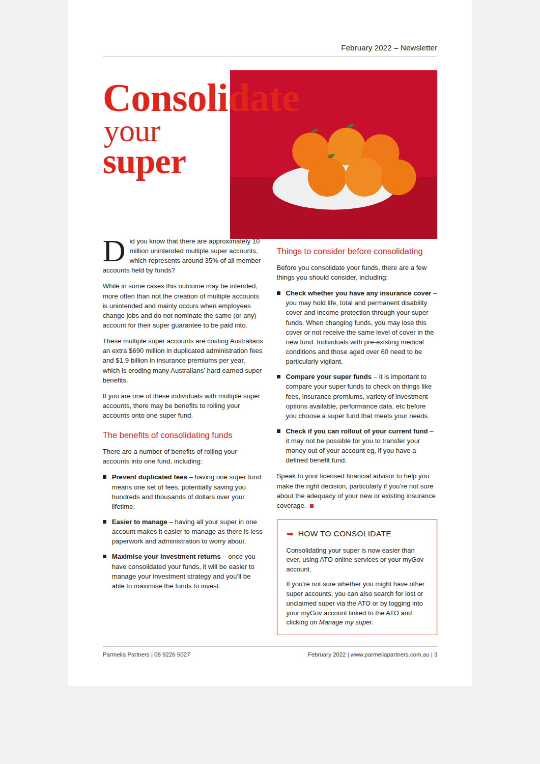February 2022 – Newsletter
Consolidate your super
Did you know that there are approximately 10 million unintended multiple super accounts, which represents around 35% of all member accounts held by funds?
While in some cases this outcome may be intended, more often than not the creation of multiple accounts is unintended and mainly occurs when employees change jobs and do not nominate the same (or any) account for their super guarantee to be paid into.
These multiple super accounts are costing Australians an extra $690 million in duplicated administration fees and $1.9 billion in insurance premiums per year, which is eroding many Australians’ hard earned super benefits.
If you are one of these individuals with multiple super accounts, there may be benefits to rolling your accounts onto one super fund.
The benefits of consolidating funds
There are a number of benefits of rolling your accounts into one fund, including:
Prevent duplicated fees – having one super fund means one set of fees, potentially saving you hundreds and thousands of dollars over your lifetime.
Easier to manage – having all your super in one account makes it easier to manage as there is less paperwork and administration to worry about.
Maximise your investment returns – once you have consolidated your funds, it will be easier to manage your investment strategy and you’ll be able to maximise the funds to invest.
Things to consider before consolidating
Before you consolidate your funds, there are a few things you should consider, including:
Check whether you have any insurance cover – you may hold life, total and permanent disability cover and income protection through your super funds. When changing funds, you may lose this cover or not receive the same level of cover in the new fund. Individuals with pre-existing medical conditions and those aged over 60 need to be particularly vigilant.
Compare your super funds – it is important to compare your super funds to check on things like fees, insurance premiums, variety of investment options available, performance data, etc before you choose a super fund that meets your needs.
Check if you can rollout of your current fund – it may not be possible for you to transfer your money out of your account eg, if you have a defined benefit fund.
Speak to your licensed financial advisor to help you make the right decision, particularly if you’re not sure about the adequacy of your new or existing insurance coverage.
➥ HOW TO CONSOLIDATE
Consolidating your super is now easier than ever, using ATO online services or your myGov account.
If you’re not sure whether you might have other super accounts, you can also search for lost or unclaimed super via the ATO or by logging into your myGov account linked to the ATO and clicking on Manage my super.
Parmelia Partners | 08 9226 5027 February 2022 | www.parmeliapartners.com.au | 3